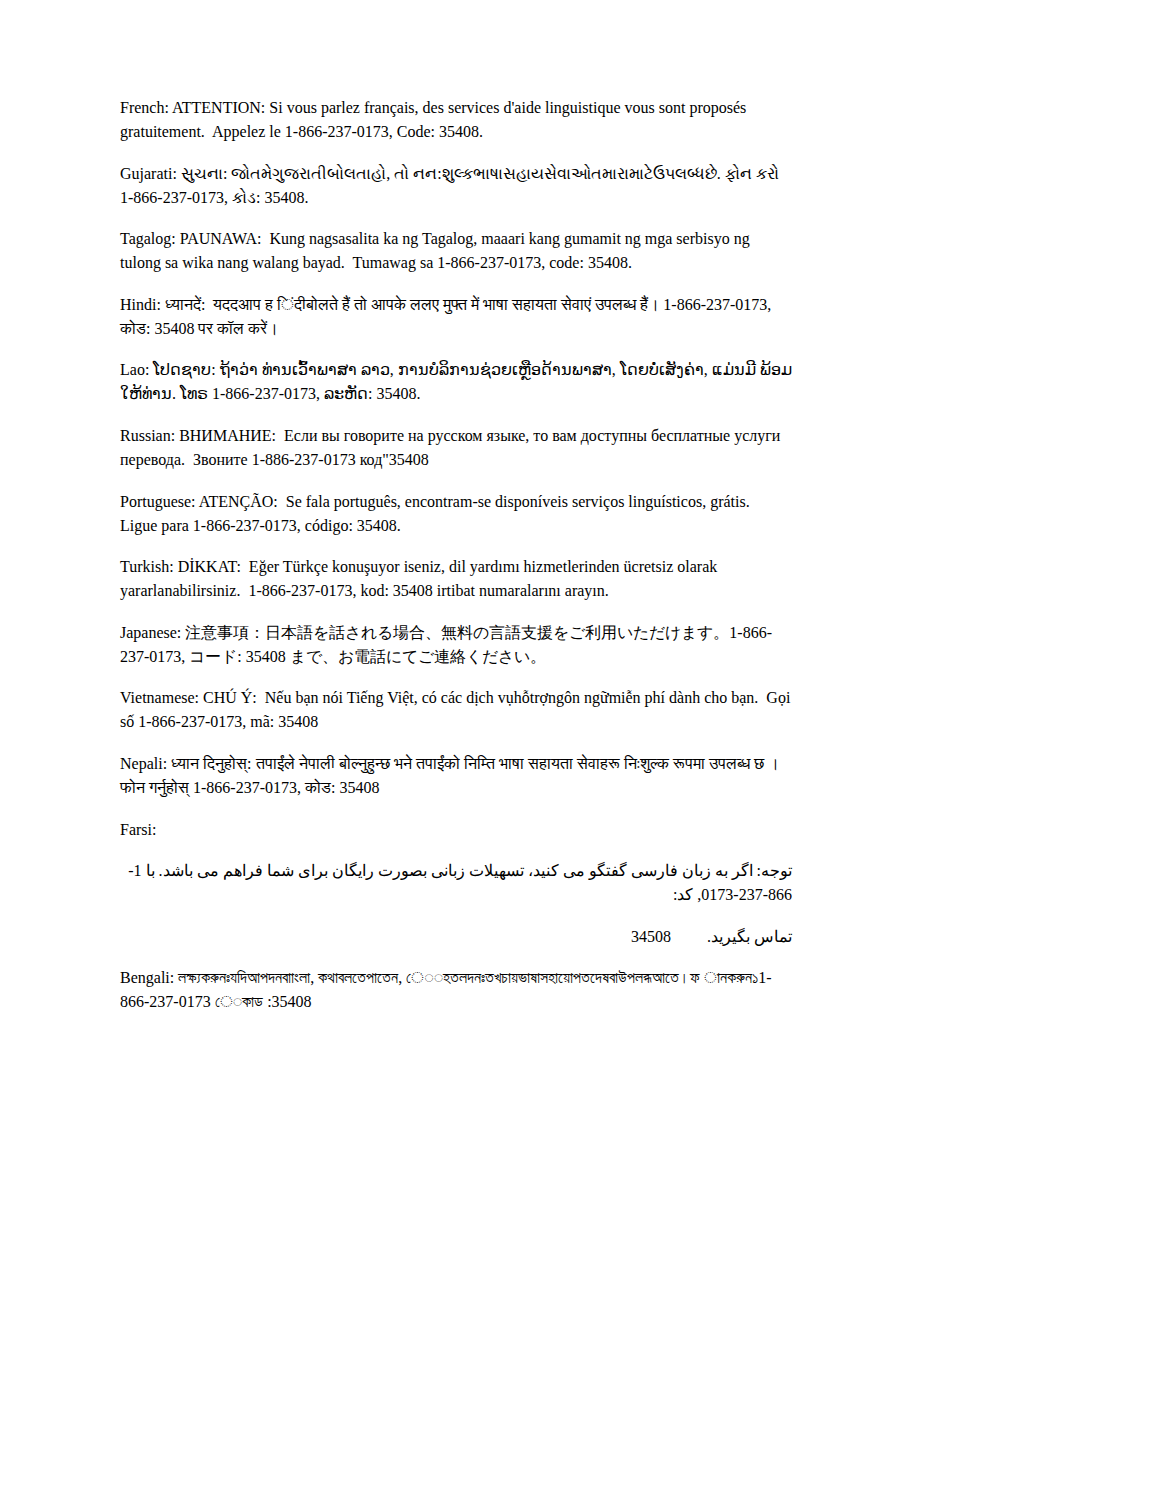French: ATTENTION: Si vous parlez français, des services d'aide linguistique vous sont proposés gratuitement. Appelez le 1-866-237-0173, Code: 35408.
Gujarati: સુચના: જોતમેગુજરાતીબોલતાહો, તો નન:શુલ્કભાષાસહાયસેવાઓતમારામાટેઉપલબ્ધછે. ફોન કરો 1-866-237-0173, કોડ: 35408.
Tagalog: PAUNAWA: Kung nagsasalita ka ng Tagalog, maaari kang gumamit ng mga serbisyo ng tulong sa wika nang walang bayad. Tumawag sa 1-866-237-0173, code: 35408.
Hindi: ध्यानदें: यददआप ह िंदीबोलते हैं तो आपके ललए मुफ्त में भाषा सहायता सेवाएं उपलब्ध हैं। 1-866-237-0173, कोड: 35408 पर कॉल करें।
Lao: ໂປດຊາບ: ຖ້າວ່າ ທ່ານເວົ້າພາສາ ລາວ, ການບໍລິການຊ່ວຍເຫຼືອດ້ານພາສາ, ໂດຍບໍ່ເສັງຄ່າ, ແມ່ນມີ ພ້ອມໃຫ້ທ່ານ. ໂທຣ 1-866-237-0173, ລະຫັດ: 35408.
Russian: ВНИМАНИЕ: Если вы говорите на русском языке, то вам доступны бесплатные услуги перевода. Звоните 1-886-237-0173 код"35408
Portuguese: ATENÇÃO: Se fala português, encontram-se disponíveis serviços linguísticos, grátis. Ligue para 1-866-237-0173, código: 35408.
Turkish: DİKKAT: Eğer Türkçe konuşuyor iseniz, dil yardımı hizmetlerinden ücretsiz olarak yararlanabilirsiniz. 1-866-237-0173, kod: 35408 irtibat numaralarını arayın.
Japanese: 注意事項：日本語を話される場合、無料の言語支援をご利用いただけます。1-866-237-0173, コード: 35408 まで、お電話にてご連絡ください。
Vietnamese: CHÚ Ý: Nếu bạn nói Tiếng Việt, có các dịch vụhỗtrợngôn ngữmiễn phí dành cho bạn. Gọi số 1-866-237-0173, mã: 35408
Nepali: ध्यान दिनुहोस्: तपाईंले नेपाली बोल्नुहुन्छ भने तपाईंको निम्ति भाषा सहायता सेवाहरू निःशुल्क रूपमा उपलब्ध छ । फोन गर्नुहोस् 1-866-237-0173, कोड: 35408
Farsi:
توجه: اگر به زبان فارسی گفتگو می کنید، تسهیلات زبانی بصورت رایگان برای شما فراهم می باشد. با 1-866-237-0173, کد:
تماس بگیرید. 34508
Bengali: লক্ষ্যকরুনঃযদিআপদনবাাংলা, কথাবলতেপাতেন, ে◌◌হতলদনঃতখচায়ভাষাসহায়োপতদেষবাউপলব্ধআতে।ফ ◌ানকরুন১1-866-237-0173 ে◌কাড :35408